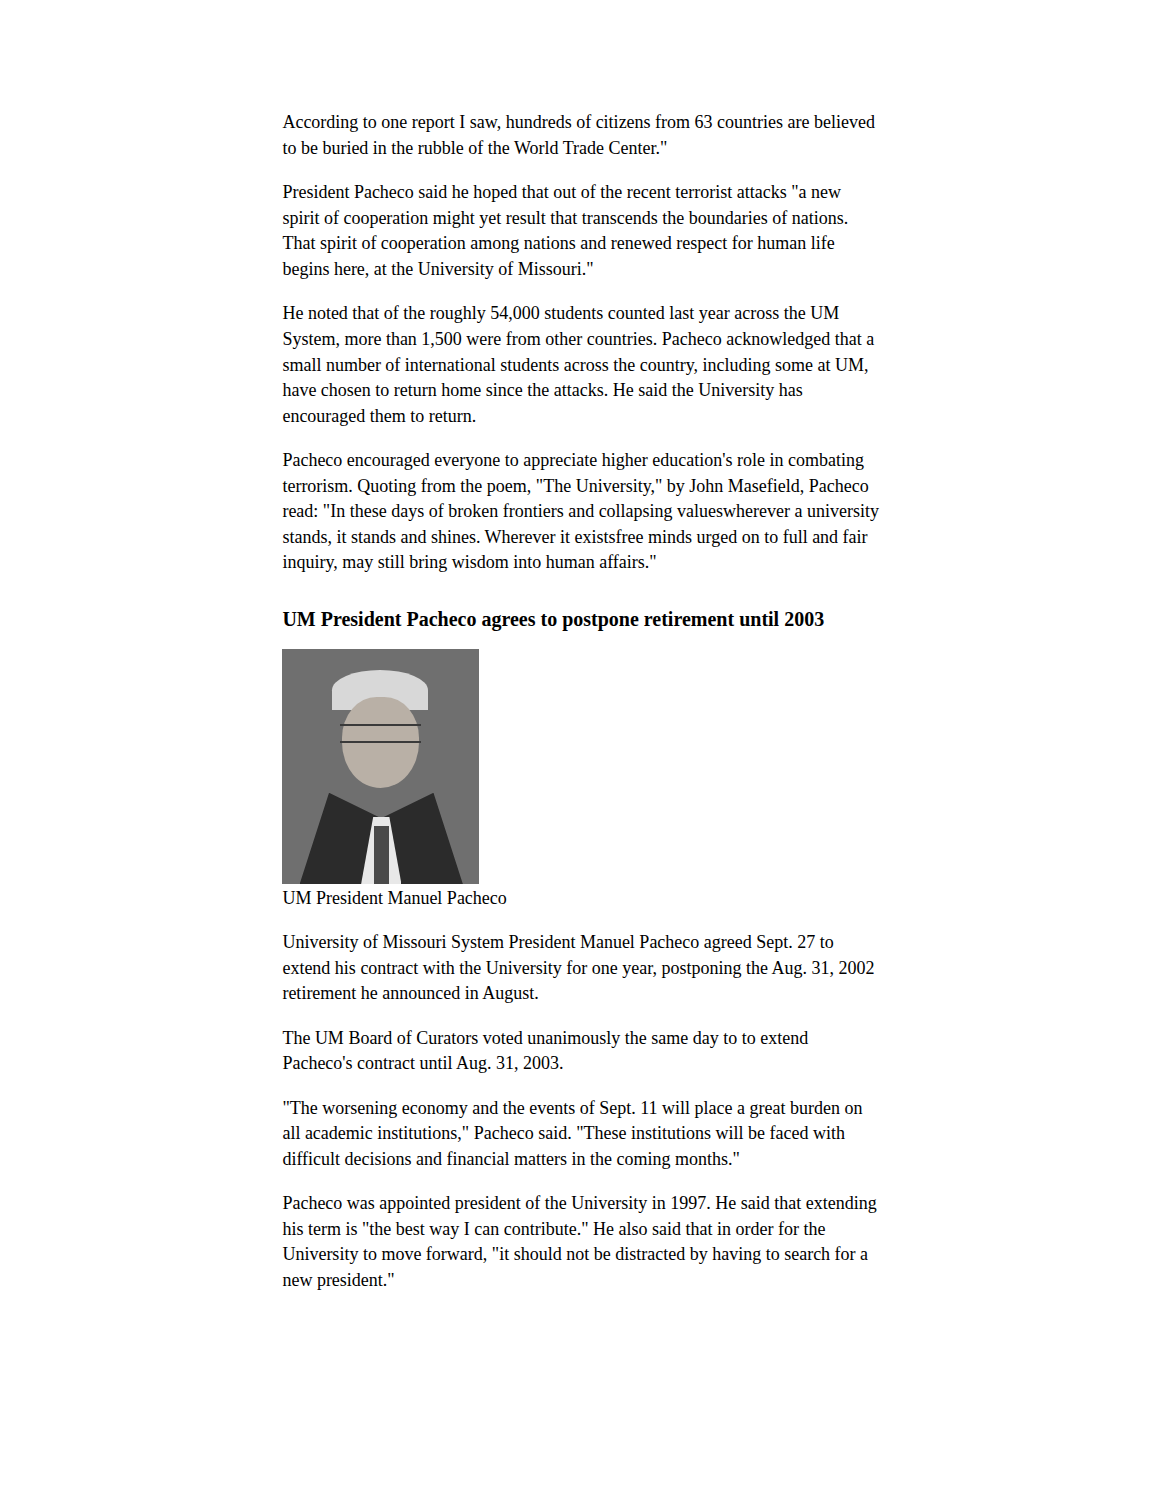According to one report I saw, hundreds of citizens from 63 countries are believed to be buried in the rubble of the World Trade Center."
President Pacheco said he hoped that out of the recent terrorist attacks "a new spirit of cooperation might yet result that transcends the boundaries of nations. That spirit of cooperation among nations and renewed respect for human life begins here, at the University of Missouri."
He noted that of the roughly 54,000 students counted last year across the UM System, more than 1,500 were from other countries. Pacheco acknowledged that a small number of international students across the country, including some at UM, have chosen to return home since the attacks. He said the University has encouraged them to return.
Pacheco encouraged everyone to appreciate higher education's role in combating terrorism. Quoting from the poem, "The University," by John Masefield, Pacheco read: "In these days of broken frontiers and collapsing valueswherever a university stands, it stands and shines. Wherever it existsfree minds urged on to full and fair inquiry, may still bring wisdom into human affairs."
UM President Pacheco agrees to postpone retirement until 2003
UM President Manuel Pacheco
University of Missouri System President Manuel Pacheco agreed Sept. 27 to extend his contract with the University for one year, postponing the Aug. 31, 2002 retirement he announced in August.
The UM Board of Curators voted unanimously the same day to to extend Pacheco's contract until Aug. 31, 2003.
"The worsening economy and the events of Sept. 11 will place a great burden on all academic institutions," Pacheco said. "These institutions will be faced with difficult decisions and financial matters in the coming months."
Pacheco was appointed president of the University in 1997. He said that extending his term is "the best way I can contribute." He also said that in order for the University to move forward, "it should not be distracted by having to search for a new president."